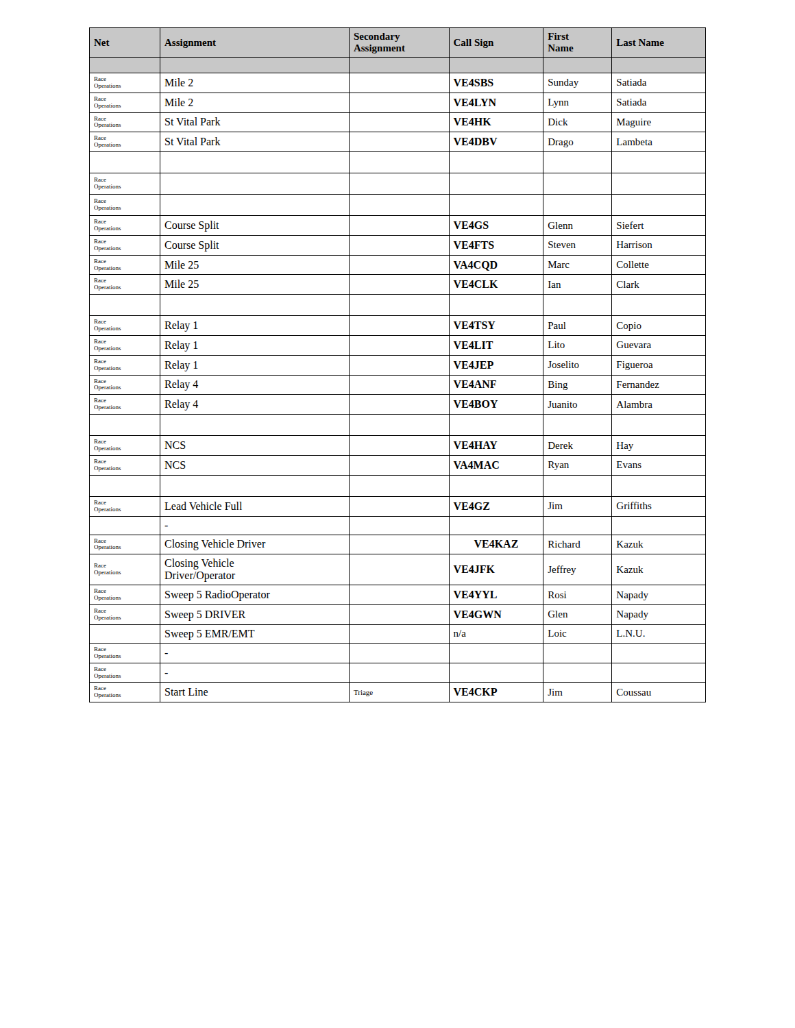| Net | Assignment | Secondary Assignment | Call Sign | First Name | Last Name |
| --- | --- | --- | --- | --- | --- |
| Race Operations | Mile 2 | | VE4SBS | Sunday | Satiada |
| Race Operations | Mile 2 | | VE4LYN | Lynn | Satiada |
| Race Operations | St Vital Park | | VE4HK | Dick | Maguire |
| Race Operations | St Vital Park | | VE4DBV | Drago | Lambeta |
| Race Operations | | | | | |
| Race Operations | | | | | |
| Race Operations | Course Split | | VE4GS | Glenn | Siefert |
| Race Operations | Course Split | | VE4FTS | Steven | Harrison |
| Race Operations | Mile 25 | | VA4CQD | Marc | Collette |
| Race Operations | Mile 25 | | VE4CLK | Ian | Clark |
| Race Operations | Relay 1 | | VE4TSY | Paul | Copio |
| Race Operations | Relay 1 | | VE4LIT | Lito | Guevara |
| Race Operations | Relay 1 | | VE4JEP | Joselito | Figueroa |
| Race Operations | Relay 4 | | VE4ANF | Bing | Fernandez |
| Race Operations | Relay 4 | | VE4BOY | Juanito | Alambra |
| Race Operations | NCS | | VE4HAY | Derek | Hay |
| Race Operations | NCS | | VA4MAC | Ryan | Evans |
| Race Operations | Lead Vehicle Full | | VE4GZ | Jim | Griffiths |
| | - | | | | |
| Race Operations | Closing Vehicle Driver | | VE4KAZ | Richard | Kazuk |
| Race Operations | Closing Vehicle Driver/Operator | | VE4JFK | Jeffrey | Kazuk |
| Race Operations | Sweep 5 RadioOperator | | VE4YYL | Rosi | Napady |
| Race Operations | Sweep 5 DRIVER | | VE4GWN | Glen | Napady |
| | Sweep 5 EMR/EMT | | n/a | Loic | L.N.U. |
| Race Operations | - | | | | |
| Race Operations | - | | | | |
| Race Operations | Start Line | Triage | VE4CKP | Jim | Coussau |